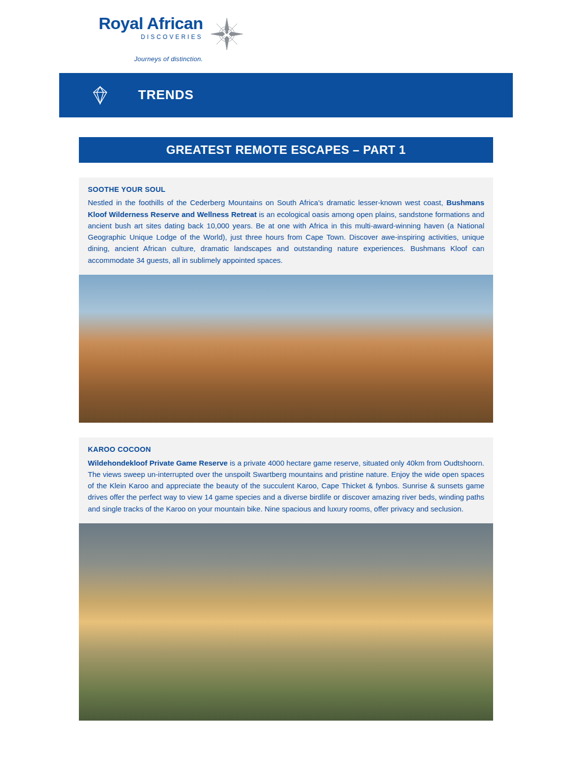Royal African
DISCOVERIES
Journeys of distinction.
TRENDS
GREATEST REMOTE ESCAPES – PART 1
SOOTHE YOUR SOUL
Nestled in the foothills of the Cederberg Mountains on South Africa's dramatic lesser-known west coast, Bushmans Kloof Wilderness Reserve and Wellness Retreat is an ecological oasis among open plains, sandstone formations and ancient bush art sites dating back 10,000 years. Be at one with Africa in this multi-award-winning haven (a National Geographic Unique Lodge of the World), just three hours from Cape Town. Discover awe-inspiring activities, unique dining, ancient African culture, dramatic landscapes and outstanding nature experiences. Bushmans Kloof can accommodate 34 guests, all in sublimely appointed spaces.
KAROO COCOON
Wildehondekloof Private Game Reserve is a private 4000 hectare game reserve, situated only 40km from Oudtshoorn. The views sweep un-interrupted over the unspoilt Swartberg mountains and pristine nature. Enjoy the wide open spaces of the Klein Karoo and appreciate the beauty of the succulent Karoo, Cape Thicket & fynbos. Sunrise & sunsets game drives offer the perfect way to view 14 game species and a diverse birdlife or discover amazing river beds, winding paths and single tracks of the Karoo on your mountain bike. Nine spacious and luxury rooms, offer privacy and seclusion.